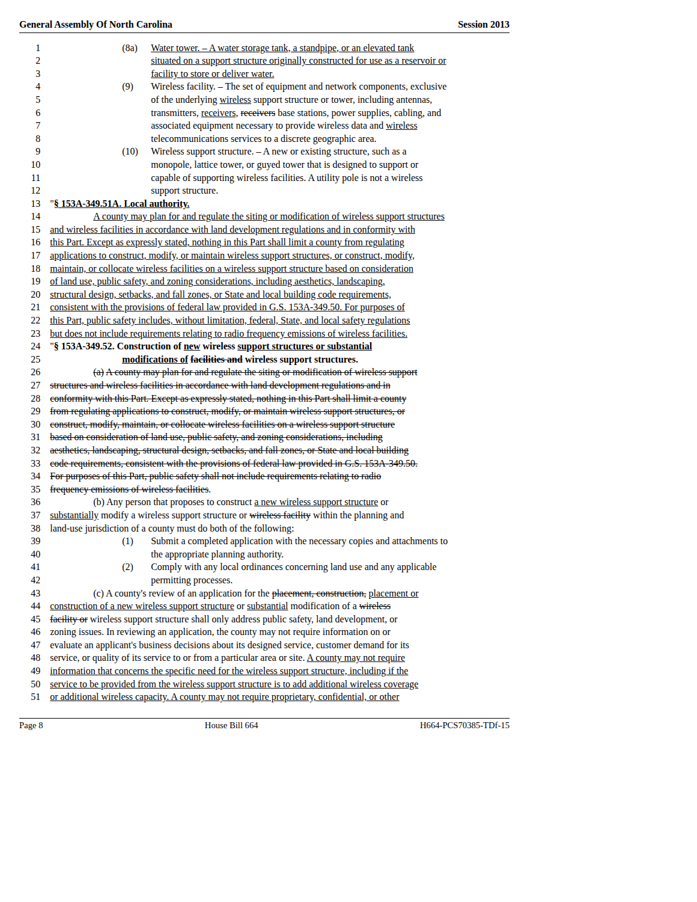General Assembly Of North Carolina Session 2013
(8a) Water tower. – A water storage tank, a standpipe, or an elevated tank
situated on a support structure originally constructed for use as a reservoir or
facility to store or deliver water.
(9) Wireless facility. – The set of equipment and network components, exclusive
of the underlying wireless support structure or tower, including antennas,
transmitters, receivers, receivers base stations, power supplies, cabling, and
associated equipment necessary to provide wireless data and wireless
telecommunications services to a discrete geographic area.
(10) Wireless support structure. – A new or existing structure, such as a
monopole, lattice tower, or guyed tower that is designed to support or
capable of supporting wireless facilities. A utility pole is not a wireless
support structure.
"§ 153A-349.51A. Local authority.
A county may plan for and regulate the siting or modification of wireless support structures
and wireless facilities in accordance with land development regulations and in conformity with
this Part. Except as expressly stated, nothing in this Part shall limit a county from regulating
applications to construct, modify, or maintain wireless support structures, or construct, modify,
maintain, or collocate wireless facilities on a wireless support structure based on consideration
of land use, public safety, and zoning considerations, including aesthetics, landscaping,
structural design, setbacks, and fall zones, or State and local building code requirements,
consistent with the provisions of federal law provided in G.S. 153A-349.50. For purposes of
this Part, public safety includes, without limitation, federal, State, and local safety regulations
but does not include requirements relating to radio frequency emissions of wireless facilities.
"§ 153A-349.52. Construction of new wireless support structures or substantial
modifications of facilities and wireless support structures.
(a) A county may plan for and regulate the siting or modification of wireless support
structures and wireless facilities in accordance with land development regulations and in
conformity with this Part. Except as expressly stated, nothing in this Part shall limit a county
from regulating applications to construct, modify, or maintain wireless support structures, or
construct, modify, maintain, or collocate wireless facilities on a wireless support structure
based on consideration of land use, public safety, and zoning considerations, including
aesthetics, landscaping, structural design, setbacks, and fall zones, or State and local building
code requirements, consistent with the provisions of federal law provided in G.S. 153A-349.50.
For purposes of this Part, public safety shall not include requirements relating to radio
frequency emissions of wireless facilities.
(b) Any person that proposes to construct a new wireless support structure or
substantially modify a wireless support structure or wireless facility within the planning and
land-use jurisdiction of a county must do both of the following:
(1) Submit a completed application with the necessary copies and attachments to
the appropriate planning authority.
(2) Comply with any local ordinances concerning land use and any applicable
permitting processes.
(c) A county's review of an application for the placement, construction, placement or
construction of a new wireless support structure or substantial modification of a wireless
facility or wireless support structure shall only address public safety, land development, or
zoning issues. In reviewing an application, the county may not require information on or
evaluate an applicant's business decisions about its designed service, customer demand for its
service, or quality of its service to or from a particular area or site. A county may not require
information that concerns the specific need for the wireless support structure, including if the
service to be provided from the wireless support structure is to add additional wireless coverage
or additional wireless capacity. A county may not require proprietary, confidential, or other
Page 8 House Bill 664 H664-PCS70385-TDf-15